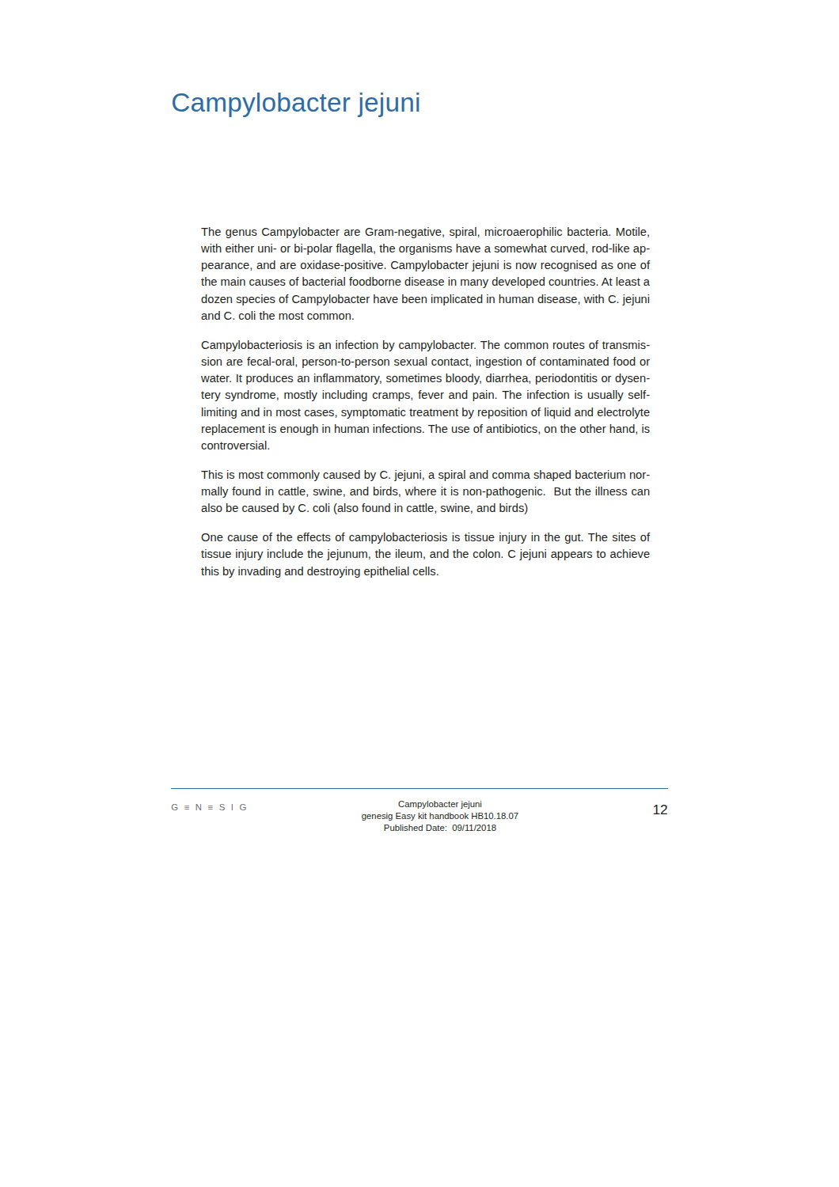Campylobacter jejuni
The genus Campylobacter are Gram-negative, spiral, microaerophilic bacteria. Motile, with either uni- or bi-polar flagella, the organisms have a somewhat curved, rod-like appearance, and are oxidase-positive. Campylobacter jejuni is now recognised as one of the main causes of bacterial foodborne disease in many developed countries. At least a dozen species of Campylobacter have been implicated in human disease, with C. jejuni and C. coli the most common.
Campylobacteriosis is an infection by campylobacter. The common routes of transmission are fecal-oral, person-to-person sexual contact, ingestion of contaminated food or water. It produces an inflammatory, sometimes bloody, diarrhea, periodontitis or dysentery syndrome, mostly including cramps, fever and pain. The infection is usually self-limiting and in most cases, symptomatic treatment by reposition of liquid and electrolyte replacement is enough in human infections. The use of antibiotics, on the other hand, is controversial.
This is most commonly caused by C. jejuni, a spiral and comma shaped bacterium normally found in cattle, swine, and birds, where it is non-pathogenic. But the illness can also be caused by C. coli (also found in cattle, swine, and birds)
One cause of the effects of campylobacteriosis is tissue injury in the gut. The sites of tissue injury include the jejunum, the ileum, and the colon. C jejuni appears to achieve this by invading and destroying epithelial cells.
G ≡ N ≡ S I G
Campylobacter jejuni
genesig Easy kit handbook HB10.18.07
Published Date: 09/11/2018
12